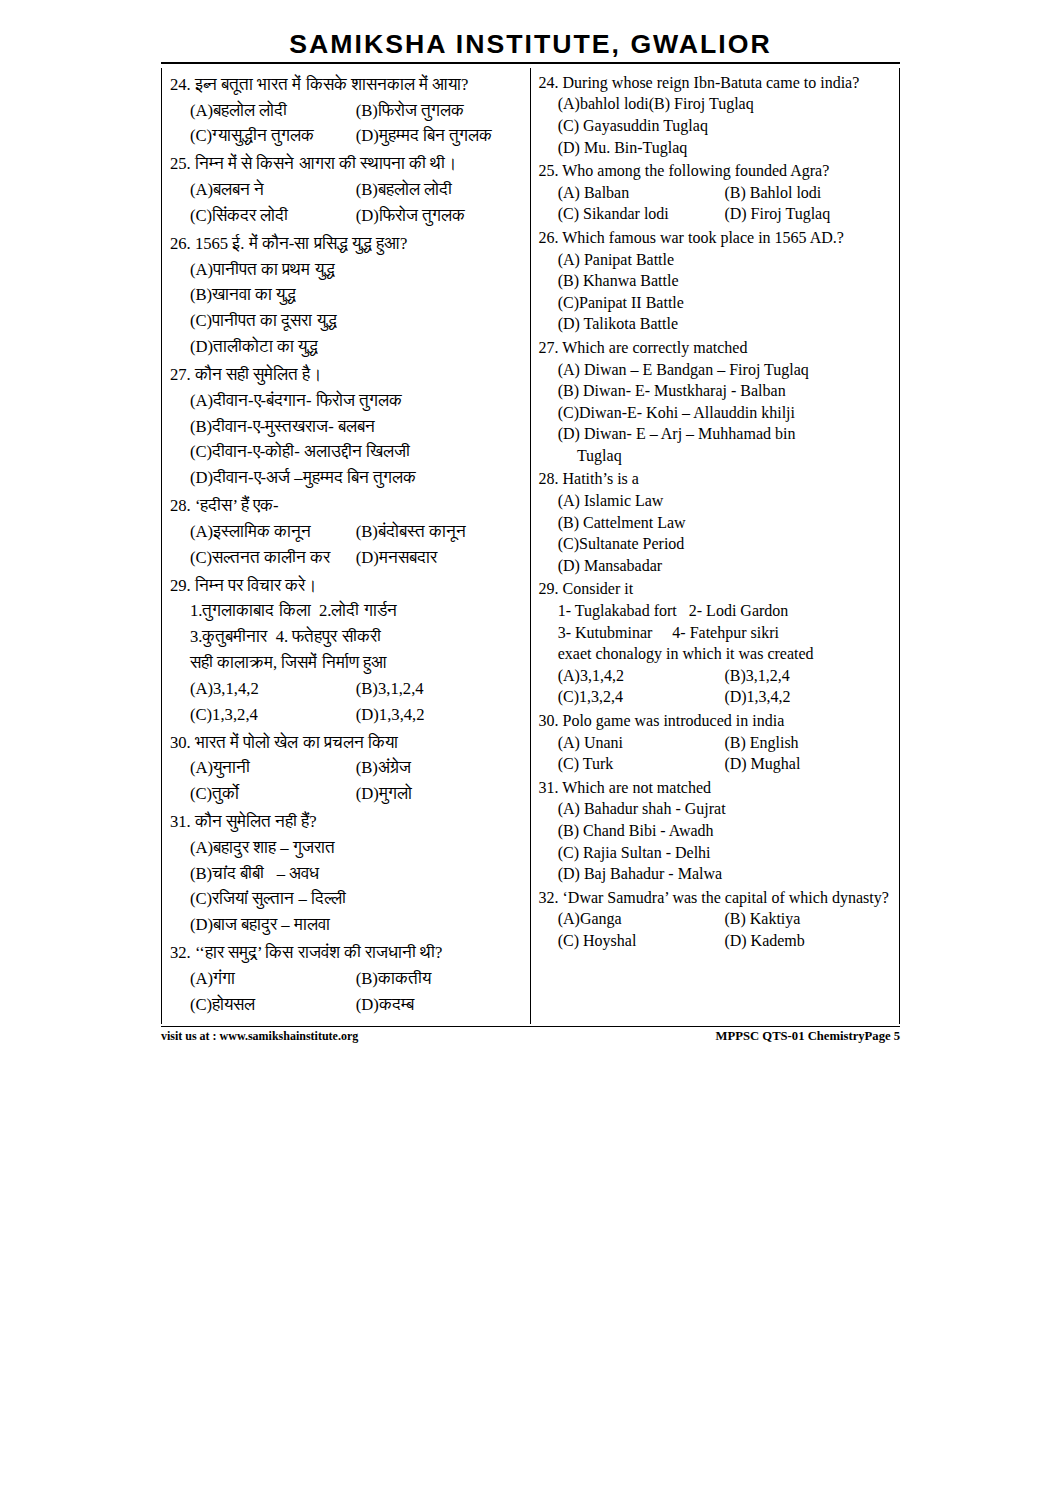SAMIKSHA INSTITUTE, GWALIOR
24. इब्न बतूता भारत में किसके शासनकाल में आया?
(A)बहलोल लोदी
(B)फिरोज तुगलक
(C)ग्यासुद्धीन तुगलक
(D)मुहम्मद बिन तुगलक
25. निम्न में से किसने आगरा की स्थापना की थी।
(A)बलबन ने
(B)बहलोल लोदी
(C)सिंकदर लोदी
(D)फिरोज तुगलक
26. 1565 ई. में कौन-सा प्रसिद्ध युद्ध हुआ?
(A)पानीपत का प्रथम युद्ध
(B)खानवा का युद्ध
(C)पानीपत का दूसरा युद्ध
(D)तालीकोटा का युद्ध
27. कौन सही सुमेलित है।
(A)दीवान-ए-बंदगान- फिरोज तुगलक
(B)दीवान-ए-मुस्तखराज- बलबन
(C)दीवान-ए-कोही- अलाउद्दीन खिलजी
(D)दीवान-ए-अर्ज –मुहम्मद बिन तुगलक
28. ‘हदीस’ हैं एक-
(A)इस्लामिक कानून
(B)बंदोबस्त कानून
(C)सल्तनत कालीन कर
(D)मनसबदार
29. निम्न पर विचार करे।
1.तुगलाकाबाद किला 2.लोदी गार्डन
3.कुतुबमीनार 4. फतेहपुर सीकरी
सही कालाक्रम, जिसमें निर्माण हुआ
(A)3,1,4,2
(B)3,1,2,4
(C)1,3,2,4
(D)1,3,4,2
30. भारत में पोलो खेल का प्रचलन किया
(A)युनानी
(B)अंग्रेज
(C)तुर्को
(D)मुगलो
31. कौन सुमेलित नही हैं?
(A)बहादुर शाह – गुजरात
(B)चांद बीबी – अवध
(C)रजियां सुल्तान – दिल्ली
(D)बाज बहादुर – मालवा
32. ‘‘हार समुद्र’ किस राजवंश की राजधानी थी?
(A)गंगा
(B)काकतीय
(C)होयसल
(D)कदम्ब
24. During whose reign Ibn-Batuta came to india?
(A)bahlol lodi(B) Firoj Tuglaq
(C) Gayasuddin Tuglaq
(D) Mu. Bin-Tuglaq
25. Who among the following founded Agra?
(A) Balban
(B) Bahlol lodi
(C) Sikandar lodi
(D) Firoj Tuglaq
26. Which famous war took place in 1565 AD.?
(A) Panipat Battle
(B) Khanwa Battle
(C)Panipat II Battle
(D) Talikota Battle
27. Which are correctly matched
(A) Diwan – E Bandgan – Firoj Tuglaq
(B) Diwan- E- Mustkharaj - Balban
(C)Diwan-E- Kohi – Allauddin khilji
(D) Diwan- E – Arj – Muhhamad bin
Tuglaq
28. Hatith’s is a
(A) Islamic Law
(B) Cattelment Law
(C)Sultanate Period
(D) Mansabadar
29. Consider it
1- Tuglakabad fort 2- Lodi Gardon
3- Kutubminar 4- Fatehpur sikri
exaet chonalogy in which it was created
(A)3,1,4,2
(B)3,1,2,4
(C)1,3,2,4
(D)1,3,4,2
30. Polo game was introduced in india
(A) Unani
(B) English
(C) Turk
(D) Mughal
31. Which are not matched
(A) Bahadur shah - Gujrat
(B) Chand Bibi - Awadh
(C) Rajia Sultan - Delhi
(D) Baj Bahadur - Malwa
32. ‘Dwar Samudra’ was the capital of which dynasty?
(A)Ganga
(B) Kaktiya
(C) Hoyshal
(D) Kademb
visit us at : www.samikshainstitute.org
MPPSC QTS-01 ChemistryPage 5